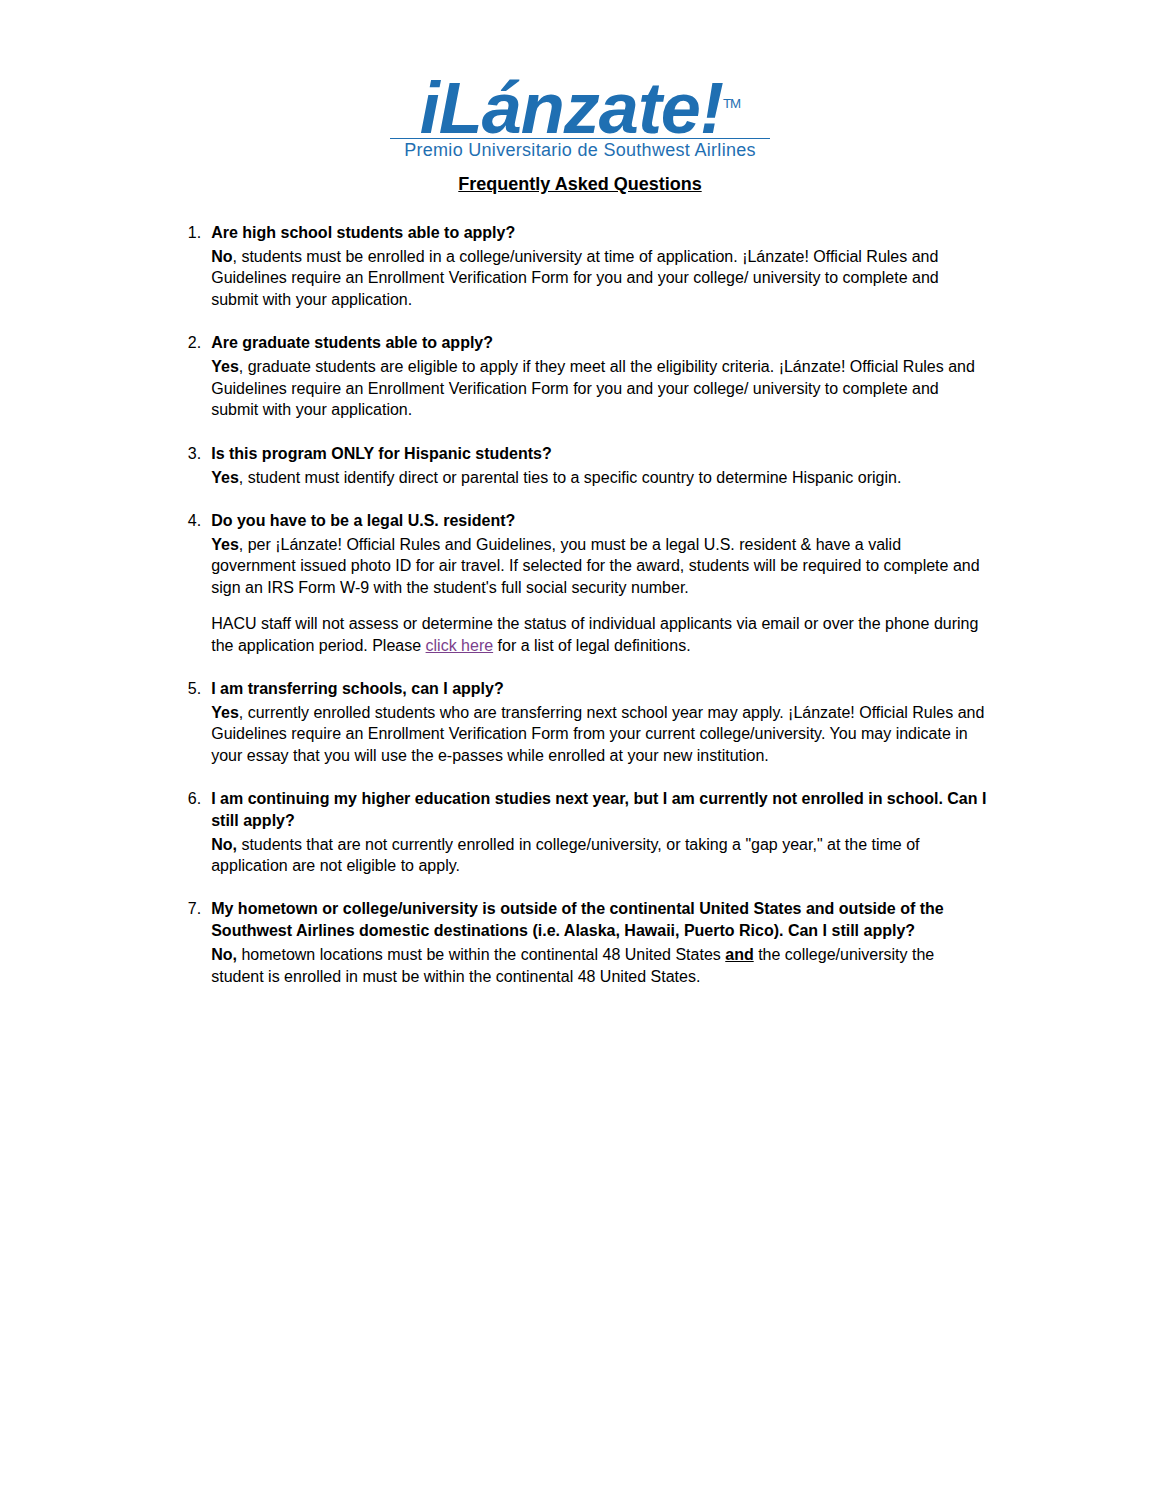iLánzate!TM
Premio Universitario de Southwest Airlines
Frequently Asked Questions
Are high school students able to apply?
No, students must be enrolled in a college/university at time of application. ¡Lánzate! Official Rules and Guidelines require an Enrollment Verification Form for you and your college/ university to complete and submit with your application.
Are graduate students able to apply?
Yes, graduate students are eligible to apply if they meet all the eligibility criteria. ¡Lánzate! Official Rules and Guidelines require an Enrollment Verification Form for you and your college/ university to complete and submit with your application.
Is this program ONLY for Hispanic students?
Yes, student must identify direct or parental ties to a specific country to determine Hispanic origin.
Do you have to be a legal U.S. resident?
Yes, per ¡Lánzate! Official Rules and Guidelines, you must be a legal U.S. resident & have a valid government issued photo ID for air travel. If selected for the award, students will be required to complete and sign an IRS Form W-9 with the student's full social security number.
HACU staff will not assess or determine the status of individual applicants via email or over the phone during the application period. Please click here for a list of legal definitions.
I am transferring schools, can I apply?
Yes, currently enrolled students who are transferring next school year may apply. ¡Lánzate! Official Rules and Guidelines require an Enrollment Verification Form from your current college/university. You may indicate in your essay that you will use the e-passes while enrolled at your new institution.
I am continuing my higher education studies next year, but I am currently not enrolled in school. Can I still apply?
No, students that are not currently enrolled in college/university, or taking a "gap year," at the time of application are not eligible to apply.
My hometown or college/university is outside of the continental United States and outside of the Southwest Airlines domestic destinations (i.e. Alaska, Hawaii, Puerto Rico). Can I still apply?
No, hometown locations must be within the continental 48 United States and the college/university the student is enrolled in must be within the continental 48 United States.